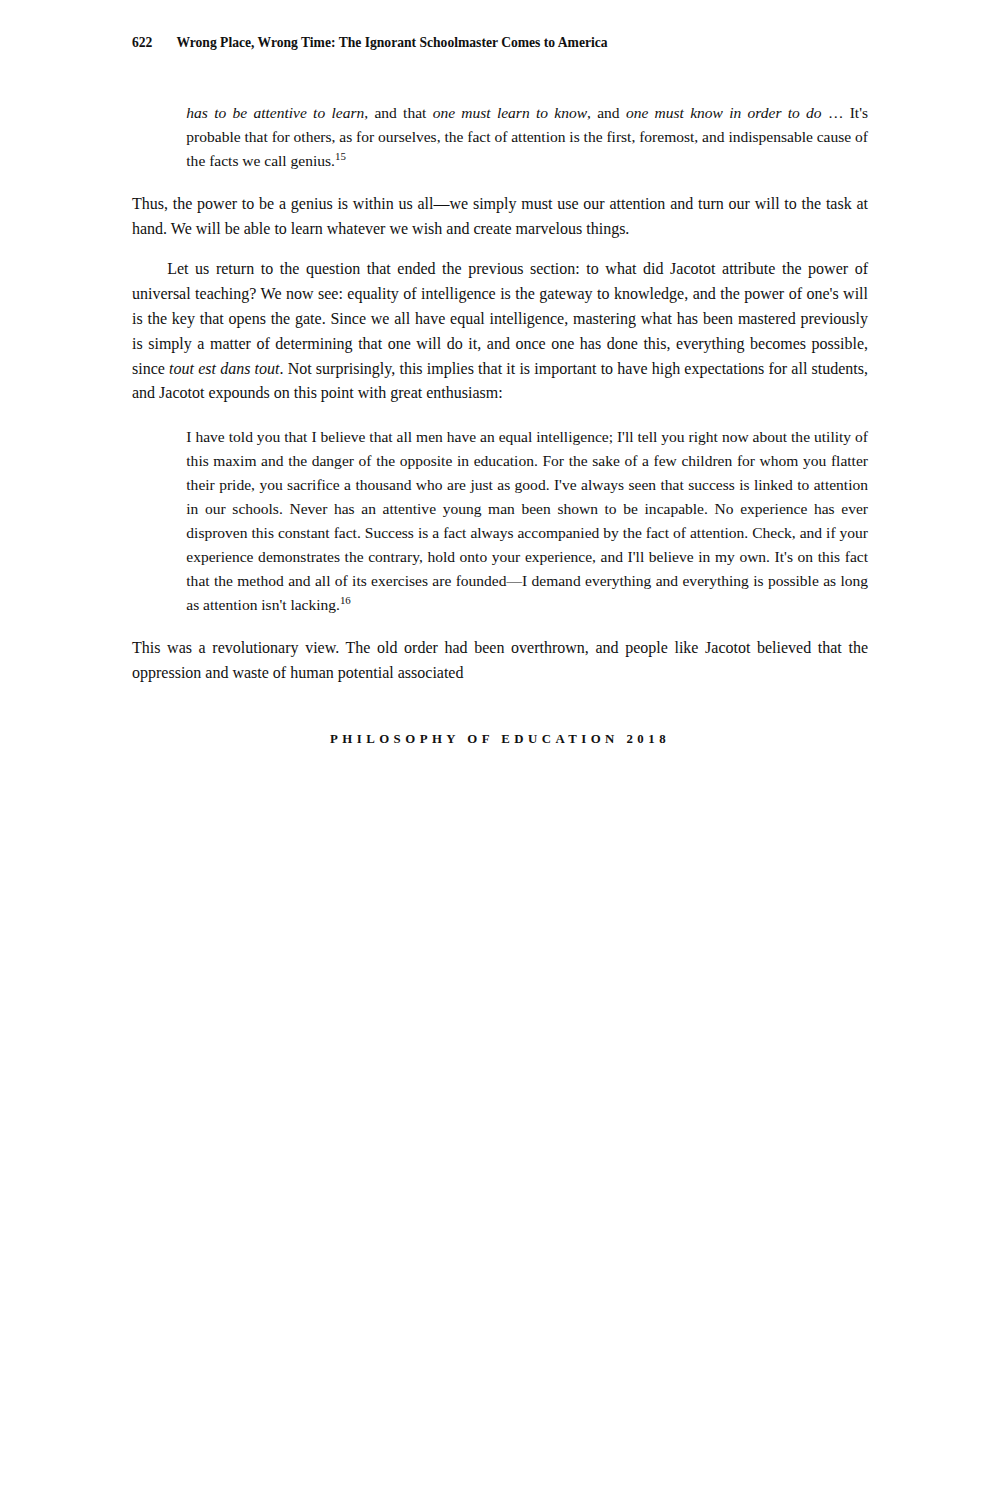622 Wrong Place, Wrong Time: The Ignorant Schoolmaster Comes to America
has to be attentive to learn, and that one must learn to know, and one must know in order to do … It's probable that for others, as for ourselves, the fact of attention is the first, foremost, and indispensable cause of the facts we call genius.15
Thus, the power to be a genius is within us all—we simply must use our attention and turn our will to the task at hand. We will be able to learn whatever we wish and create marvelous things.
Let us return to the question that ended the previous section: to what did Jacotot attribute the power of universal teaching? We now see: equality of intelligence is the gateway to knowledge, and the power of one's will is the key that opens the gate. Since we all have equal intelligence, mastering what has been mastered previously is simply a matter of determining that one will do it, and once one has done this, everything becomes possible, since tout est dans tout. Not surprisingly, this implies that it is important to have high expectations for all students, and Jacotot expounds on this point with great enthusiasm:
I have told you that I believe that all men have an equal intelligence; I'll tell you right now about the utility of this maxim and the danger of the opposite in education. For the sake of a few children for whom you flatter their pride, you sacrifice a thousand who are just as good. I've always seen that success is linked to attention in our schools. Never has an attentive young man been shown to be incapable. No experience has ever disproven this constant fact. Success is a fact always accompanied by the fact of attention. Check, and if your experience demonstrates the contrary, hold onto your experience, and I'll believe in my own. It's on this fact that the method and all of its exercises are founded—I demand everything and everything is possible as long as attention isn't lacking.16
This was a revolutionary view. The old order had been overthrown, and people like Jacotot believed that the oppression and waste of human potential associated
Philosophy of Education 2018